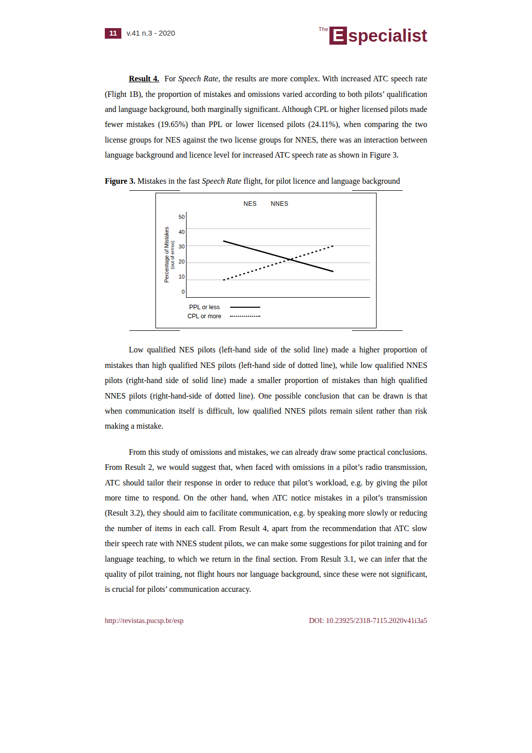11
v.41 n.3 - 2020
The Especialist
Result 4. For Speech Rate, the results are more complex. With increased ATC speech rate (Flight 1B), the proportion of mistakes and omissions varied according to both pilots’ qualification and language background, both marginally significant. Although CPL or higher licensed pilots made fewer mistakes (19.65%) than PPL or lower licensed pilots (24.11%), when comparing the two license groups for NES against the two license groups for NNES, there was an interaction between language background and licence level for increased ATC speech rate as shown in Figure 3.
Figure 3. Mistakes in the fast Speech Rate flight, for pilot licence and language background
NES NNES
Percentage of Mistakes
(out of errrso)
50
40
30
20
10
0
PPL or less
CPL or more
Low qualified NES pilots (left-hand side of the solid line) made a higher proportion of mistakes than high qualified NES pilots (left-hand side of dotted line), while low qualified NNES pilots (right-hand side of solid line) made a smaller proportion of mistakes than high qualified NNES pilots (right-hand-side of dotted line). One possible conclusion that can be drawn is that when communication itself is difficult, low qualified NNES pilots remain silent rather than risk making a mistake.
From this study of omissions and mistakes, we can already draw some practical conclusions. From Result 2, we would suggest that, when faced with omissions in a pilot’s radio transmission, ATC should tailor their response in order to reduce that pilot’s workload, e.g. by giving the pilot more time to respond. On the other hand, when ATC notice mistakes in a pilot’s transmission (Result 3.2), they should aim to facilitate communication, e.g. by speaking more slowly or reducing the number of items in each call. From Result 4, apart from the recommendation that ATC slow their speech rate with NNES student pilots, we can make some suggestions for pilot training and for language teaching, to which we return in the final section. From Result 3.1, we can infer that the quality of pilot training, not flight hours nor language background, since these were not significant, is crucial for pilots’ communication accuracy.
http://revistas.pucsp.br/esp DOI: 10.23925/2318-7115.2020v41i3a5